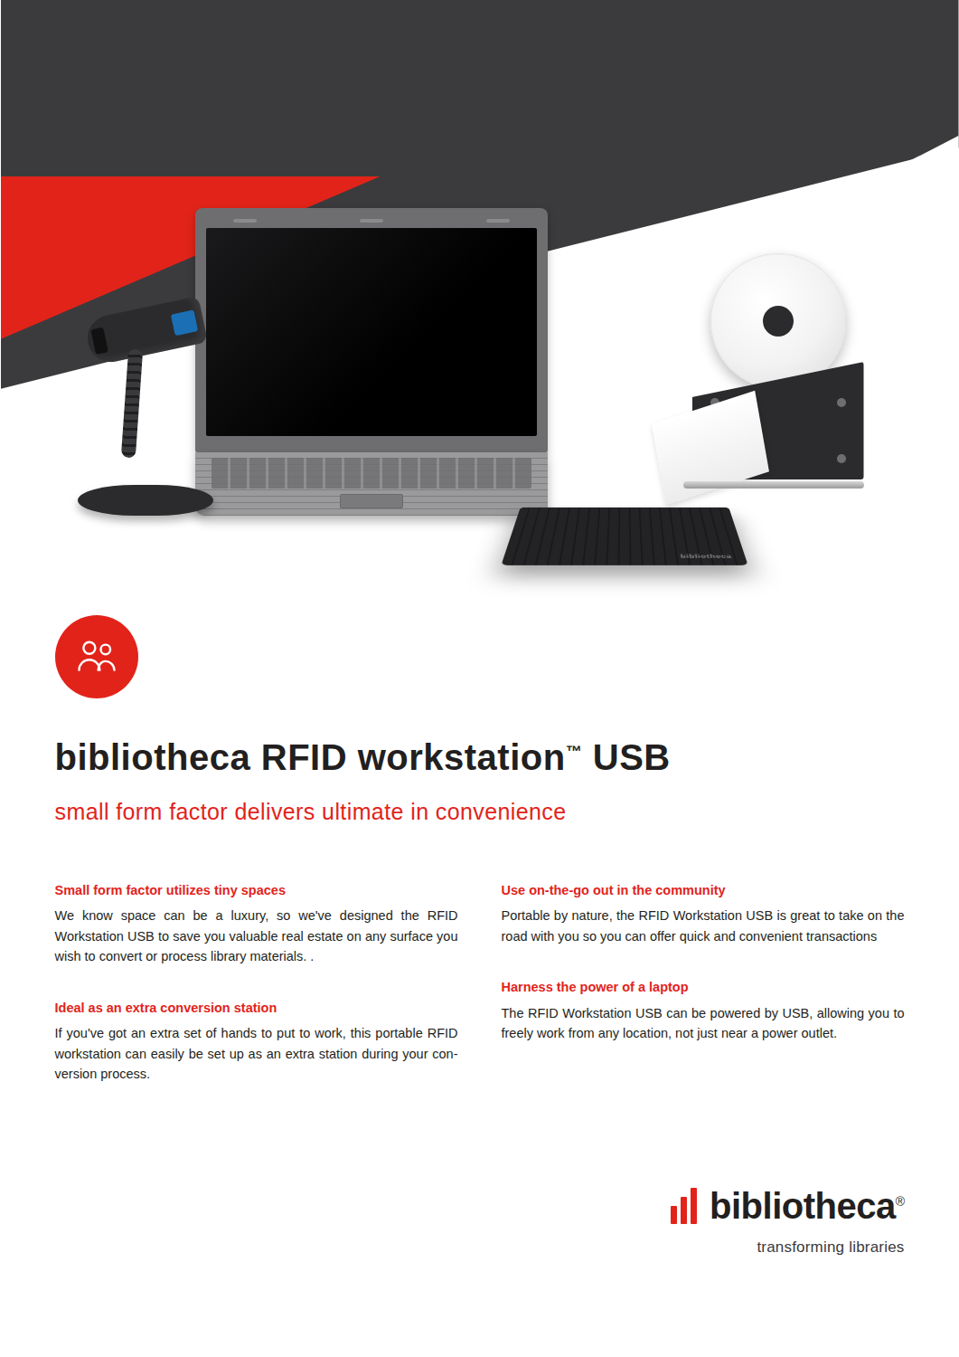bibliotheca
bibliotheca RFID workstation™ USB
small form factor delivers ultimate in convenience
Small form factor utilizes tiny spaces
We know space can be a luxury, so we've designed the RFID Workstation USB to save you valuable real estate on any surface you wish to convert or process library materials. .
Ideal as an extra conversion station
If you've got an extra set of hands to put to work, this portable RFID workstation can easily be set up as an extra station during your conversion process.
Use on-the-go out in the community
Portable by nature, the RFID Workstation USB is great to take on the road with you so you can offer quick and convenient transactions
Harness the power of a laptop
The RFID Workstation USB can be powered by USB, allowing you to freely work from any location, not just near a power outlet.
bibliotheca®
transforming libraries